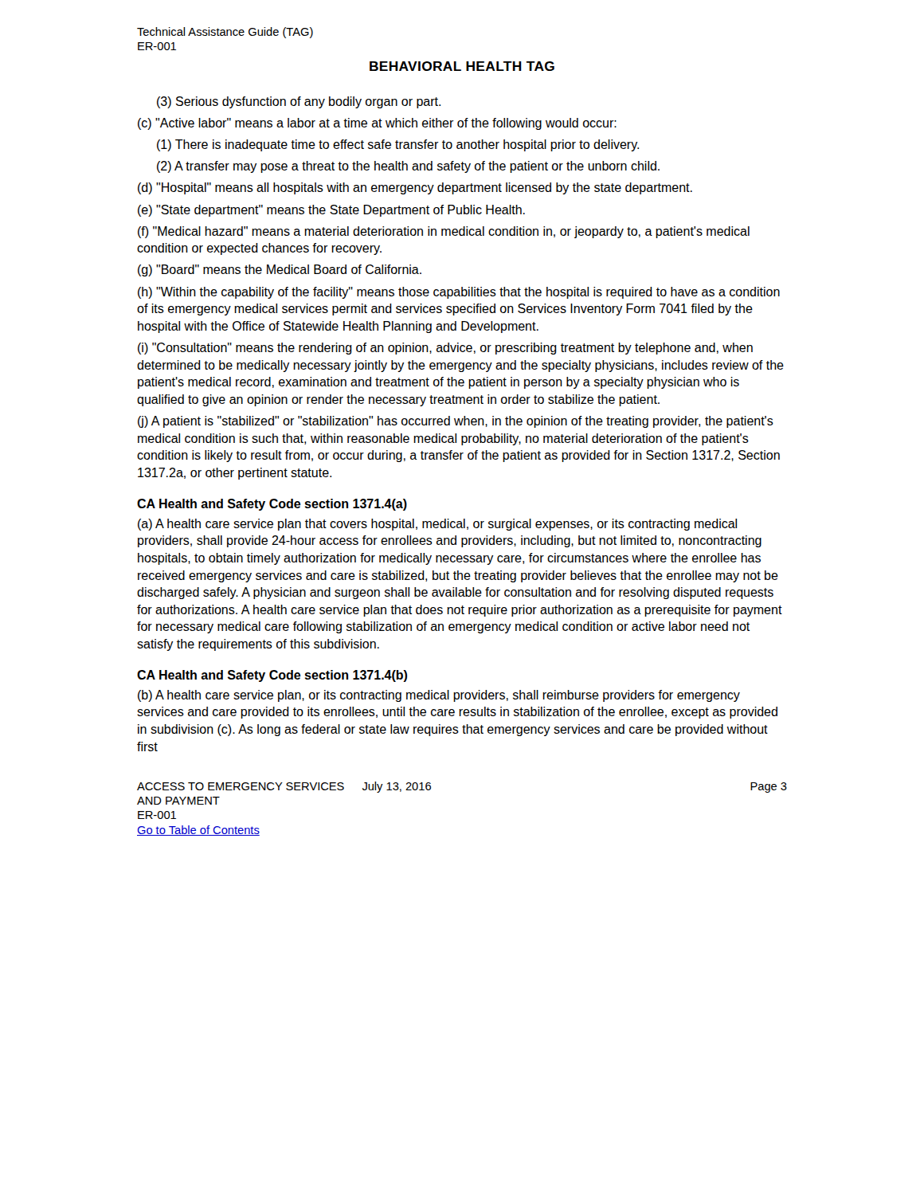Technical Assistance Guide (TAG)
ER-001
BEHAVIORAL HEALTH TAG
(3) Serious dysfunction of any bodily organ or part.
(c) "Active labor" means a labor at a time at which either of the following would occur:
(1) There is inadequate time to effect safe transfer to another hospital prior to delivery.
(2) A transfer may pose a threat to the health and safety of the patient or the unborn child.
(d) "Hospital" means all hospitals with an emergency department licensed by the state department.
(e) "State department" means the State Department of Public Health.
(f) "Medical hazard" means a material deterioration in medical condition in, or jeopardy to, a patient's medical condition or expected chances for recovery.
(g) "Board" means the Medical Board of California.
(h) "Within the capability of the facility" means those capabilities that the hospital is required to have as a condition of its emergency medical services permit and services specified on Services Inventory Form 7041 filed by the hospital with the Office of Statewide Health Planning and Development.
(i) "Consultation" means the rendering of an opinion, advice, or prescribing treatment by telephone and, when determined to be medically necessary jointly by the emergency and the specialty physicians, includes review of the patient's medical record, examination and treatment of the patient in person by a specialty physician who is qualified to give an opinion or render the necessary treatment in order to stabilize the patient.
(j) A patient is "stabilized" or "stabilization" has occurred when, in the opinion of the treating provider, the patient's medical condition is such that, within reasonable medical probability, no material deterioration of the patient's condition is likely to result from, or occur during, a transfer of the patient as provided for in Section 1317.2, Section 1317.2a, or other pertinent statute.
CA Health and Safety Code section 1371.4(a)
(a) A health care service plan that covers hospital, medical, or surgical expenses, or its contracting medical providers, shall provide 24-hour access for enrollees and providers, including, but not limited to, noncontracting hospitals, to obtain timely authorization for medically necessary care, for circumstances where the enrollee has received emergency services and care is stabilized, but the treating provider believes that the enrollee may not be discharged safely. A physician and surgeon shall be available for consultation and for resolving disputed requests for authorizations. A health care service plan that does not require prior authorization as a prerequisite for payment for necessary medical care following stabilization of an emergency medical condition or active labor need not satisfy the requirements of this subdivision.
CA Health and Safety Code section 1371.4(b)
(b) A health care service plan, or its contracting medical providers, shall reimburse providers for emergency services and care provided to its enrollees, until the care results in stabilization of the enrollee, except as provided in subdivision (c). As long as federal or state law requires that emergency services and care be provided without first
ACCESS TO EMERGENCY SERVICES
July 13, 2016
Page 3
AND PAYMENT
ER-001
Go to Table of Contents